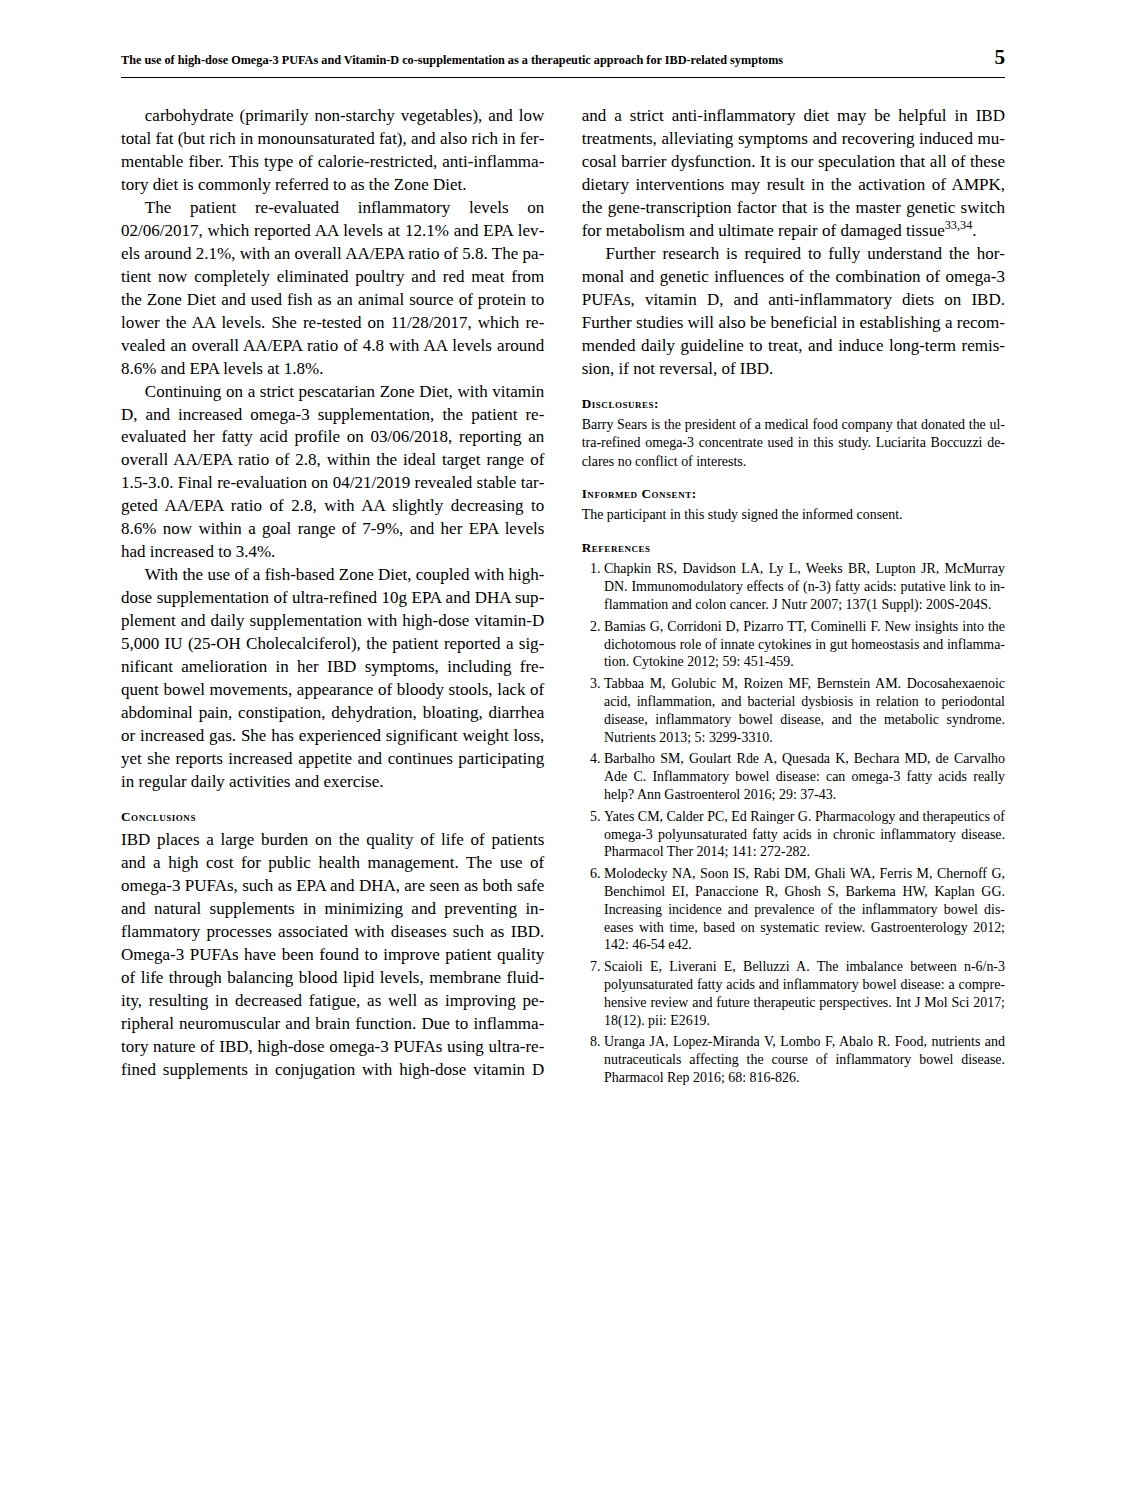The use of high-dose Omega-3 PUFAs and Vitamin-D co-supplementation as a therapeutic approach for IBD-related symptoms
5
carbohydrate (primarily non-starchy vegetables), and low total fat (but rich in monounsaturated fat), and also rich in fermentable fiber. This type of calorie-restricted, anti-inflammatory diet is commonly referred to as the Zone Diet.
The patient re-evaluated inflammatory levels on 02/06/2017, which reported AA levels at 12.1% and EPA levels around 2.1%, with an overall AA/EPA ratio of 5.8. The patient now completely eliminated poultry and red meat from the Zone Diet and used fish as an animal source of protein to lower the AA levels. She re-tested on 11/28/2017, which revealed an overall AA/EPA ratio of 4.8 with AA levels around 8.6% and EPA levels at 1.8%.
Continuing on a strict pescatarian Zone Diet, with vitamin D, and increased omega-3 supplementation, the patient re-evaluated her fatty acid profile on 03/06/2018, reporting an overall AA/EPA ratio of 2.8, within the ideal target range of 1.5-3.0. Final re-evaluation on 04/21/2019 revealed stable targeted AA/EPA ratio of 2.8, with AA slightly decreasing to 8.6% now within a goal range of 7-9%, and her EPA levels had increased to 3.4%.
With the use of a fish-based Zone Diet, coupled with high-dose supplementation of ultra-refined 10g EPA and DHA supplement and daily supplementation with high-dose vitamin-D 5,000 IU (25-OH Cholecalciferol), the patient reported a significant amelioration in her IBD symptoms, including frequent bowel movements, appearance of bloody stools, lack of abdominal pain, constipation, dehydration, bloating, diarrhea or increased gas. She has experienced significant weight loss, yet she reports increased appetite and continues participating in regular daily activities and exercise.
Conclusions
IBD places a large burden on the quality of life of patients and a high cost for public health management. The use of omega-3 PUFAs, such as EPA and DHA, are seen as both safe and natural supplements in minimizing and preventing inflammatory processes associated with diseases such as IBD. Omega-3 PUFAs have been found to improve patient quality of life through balancing blood lipid levels, membrane fluidity, resulting in decreased fatigue, as well as improving peripheral neuromuscular and brain function. Due to inflammatory nature of IBD, high-dose omega-3 PUFAs using ultra-refined supplements in conjugation with high-dose vitamin D and a strict anti-inflammatory diet may be helpful in IBD treatments, alleviating symptoms and recovering induced mucosal barrier dysfunction. It is our speculation that all of these dietary interventions may result in the activation of AMPK, the gene-transcription factor that is the master genetic switch for metabolism and ultimate repair of damaged tissue33,34.
Further research is required to fully understand the hormonal and genetic influences of the combination of omega-3 PUFAs, vitamin D, and anti-inflammatory diets on IBD. Further studies will also be beneficial in establishing a recommended daily guideline to treat, and induce long-term remission, if not reversal, of IBD.
Disclosures:
Barry Sears is the president of a medical food company that donated the ultra-refined omega-3 concentrate used in this study. Luciarita Boccuzzi declares no conflict of interests.
Informed Consent:
The participant in this study signed the informed consent.
References
Chapkin RS, Davidson LA, Ly L, Weeks BR, Lupton JR, McMurray DN. Immunomodulatory effects of (n-3) fatty acids: putative link to inflammation and colon cancer. J Nutr 2007; 137(1 Suppl): 200S-204S.
Bamias G, Corridoni D, Pizarro TT, Cominelli F. New insights into the dichotomous role of innate cytokines in gut homeostasis and inflammation. Cytokine 2012; 59: 451-459.
Tabbaa M, Golubic M, Roizen MF, Bernstein AM. Docosahexaenoic acid, inflammation, and bacterial dysbiosis in relation to periodontal disease, inflammatory bowel disease, and the metabolic syndrome. Nutrients 2013; 5: 3299-3310.
Barbalho SM, Goulart Rde A, Quesada K, Bechara MD, de Carvalho Ade C. Inflammatory bowel disease: can omega-3 fatty acids really help? Ann Gastroenterol 2016; 29: 37-43.
Yates CM, Calder PC, Ed Rainger G. Pharmacology and therapeutics of omega-3 polyunsaturated fatty acids in chronic inflammatory disease. Pharmacol Ther 2014; 141: 272-282.
Molodecky NA, Soon IS, Rabi DM, Ghali WA, Ferris M, Chernoff G, Benchimol EI, Panaccione R, Ghosh S, Barkema HW, Kaplan GG. Increasing incidence and prevalence of the inflammatory bowel diseases with time, based on systematic review. Gastroenterology 2012; 142: 46-54 e42.
Scaioli E, Liverani E, Belluzzi A. The imbalance between n-6/n-3 polyunsaturated fatty acids and inflammatory bowel disease: a comprehensive review and future therapeutic perspectives. Int J Mol Sci 2017; 18(12). pii: E2619.
Uranga JA, Lopez-Miranda V, Lombo F, Abalo R. Food, nutrients and nutraceuticals affecting the course of inflammatory bowel disease. Pharmacol Rep 2016; 68: 816-826.